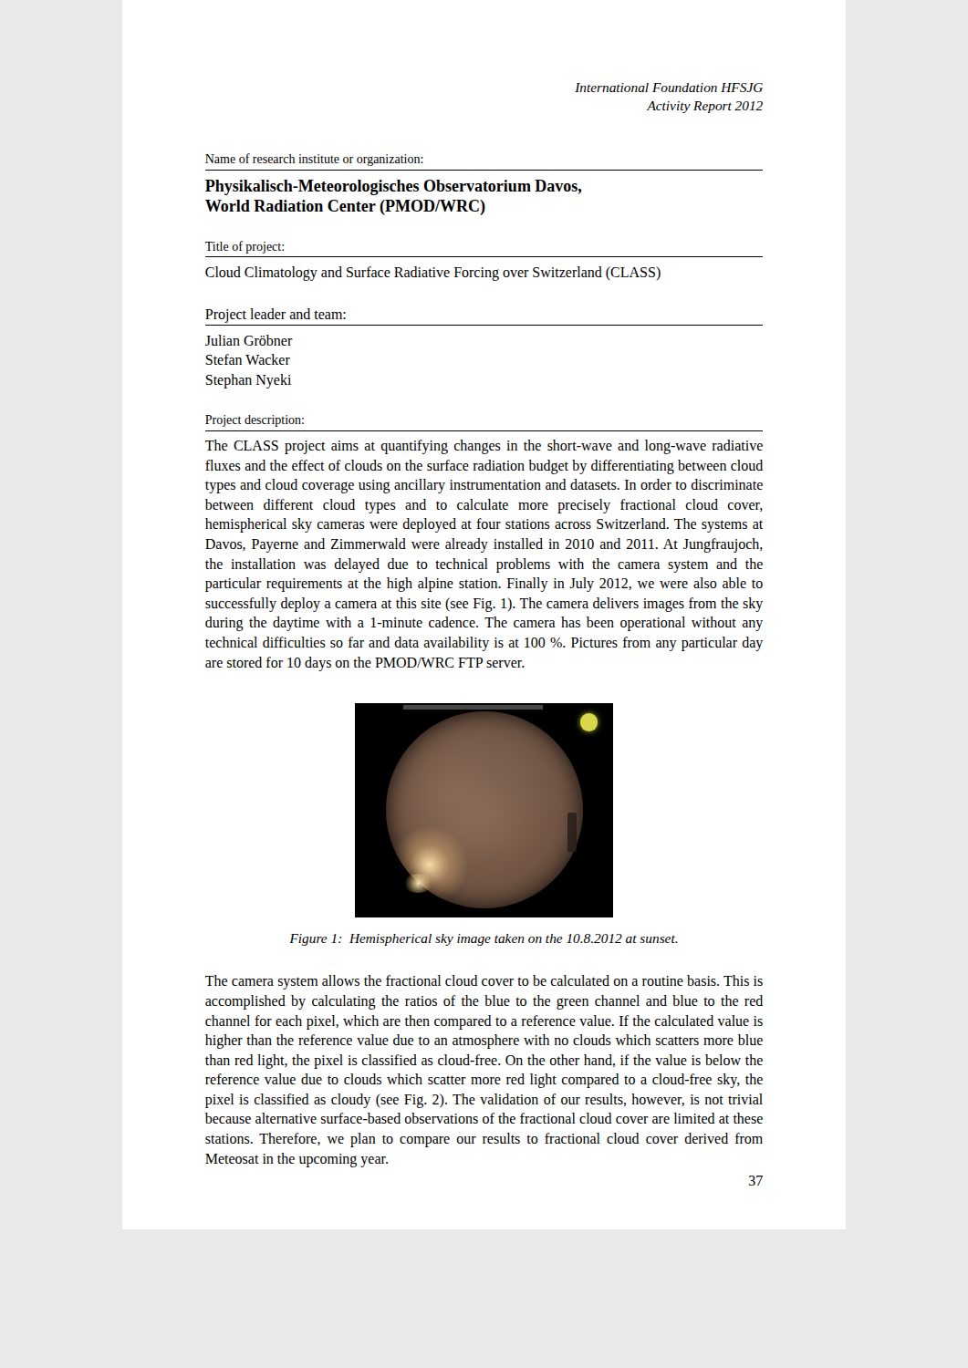International Foundation HFSJG
Activity Report 2012
Name of research institute or organization:
Physikalisch-Meteorologisches Observatorium Davos,
World Radiation Center (PMOD/WRC)
Title of project:
Cloud Climatology and Surface Radiative Forcing over Switzerland (CLASS)
Project leader and team:
Julian Gröbner
Stefan Wacker
Stephan Nyeki
Project description:
The CLASS project aims at quantifying changes in the short-wave and long-wave radiative fluxes and the effect of clouds on the surface radiation budget by differentiating between cloud types and cloud coverage using ancillary instrumentation and datasets. In order to discriminate between different cloud types and to calculate more precisely fractional cloud cover, hemispherical sky cameras were deployed at four stations across Switzerland. The systems at Davos, Payerne and Zimmerwald were already installed in 2010 and 2011. At Jungfraujoch, the installation was delayed due to technical problems with the camera system and the particular requirements at the high alpine station. Finally in July 2012, we were also able to successfully deploy a camera at this site (see Fig. 1). The camera delivers images from the sky during the daytime with a 1-minute cadence. The camera has been operational without any technical difficulties so far and data availability is at 100 %. Pictures from any particular day are stored for 10 days on the PMOD/WRC FTP server.
Figure 1: Hemispherical sky image taken on the 10.8.2012 at sunset.
The camera system allows the fractional cloud cover to be calculated on a routine basis. This is accomplished by calculating the ratios of the blue to the green channel and blue to the red channel for each pixel, which are then compared to a reference value. If the calculated value is higher than the reference value due to an atmosphere with no clouds which scatters more blue than red light, the pixel is classified as cloud-free. On the other hand, if the value is below the reference value due to clouds which scatter more red light compared to a cloud-free sky, the pixel is classified as cloudy (see Fig. 2). The validation of our results, however, is not trivial because alternative surface-based observations of the fractional cloud cover are limited at these stations. Therefore, we plan to compare our results to fractional cloud cover derived from Meteosat in the upcoming year.
37